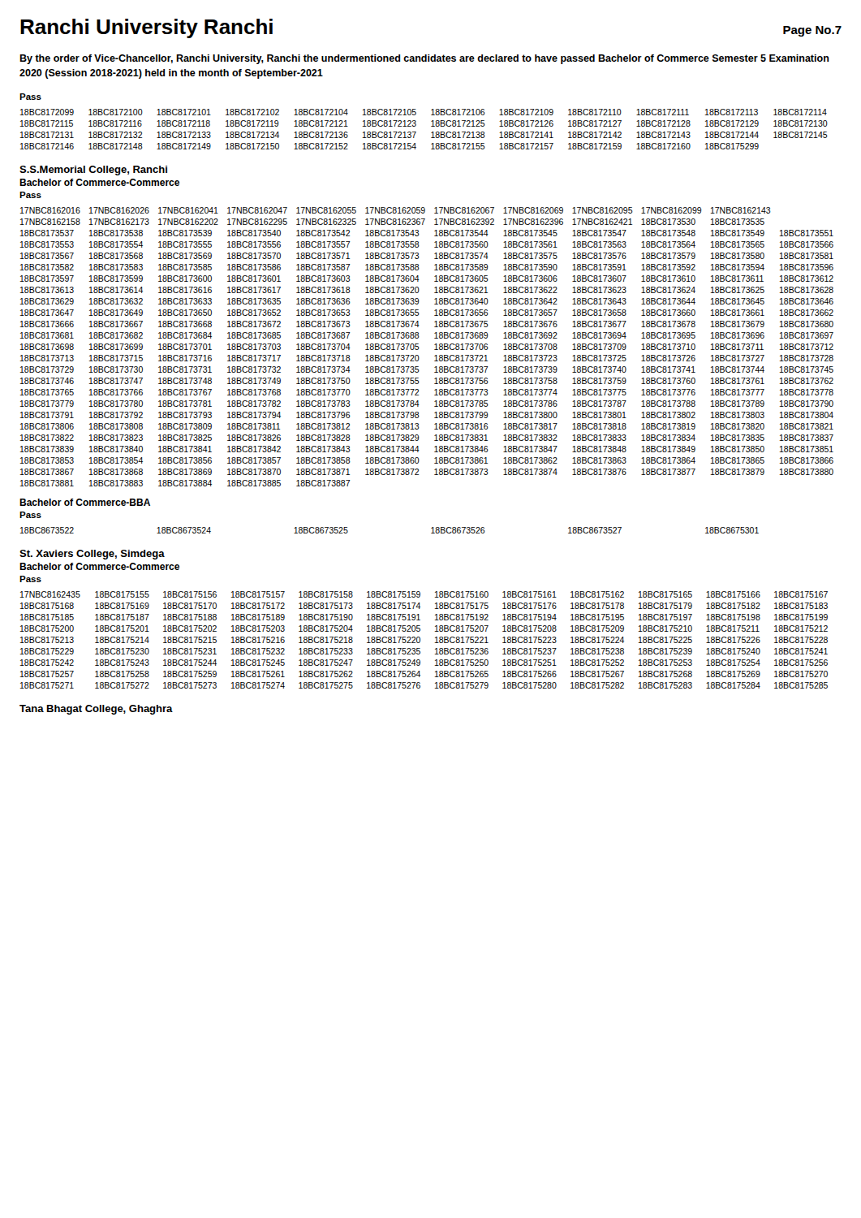Ranchi University Ranchi Page No.7
By the order of Vice-Chancellor, Ranchi University, Ranchi the undermentioned candidates are declared to have passed Bachelor of Commerce Semester 5 Examination 2020 (Session 2018-2021) held in the month of September-2021
Pass
| 18BC8172099 | 18BC8172100 | 18BC8172101 | 18BC8172102 | 18BC8172104 | 18BC8172105 | 18BC8172106 | 18BC8172109 | 18BC8172110 | 18BC8172111 | 18BC8172113 | 18BC8172114 |
| 18BC8172115 | 18BC8172116 | 18BC8172118 | 18BC8172119 | 18BC8172121 | 18BC8172123 | 18BC8172125 | 18BC8172126 | 18BC8172127 | 18BC8172128 | 18BC8172129 | 18BC8172130 |
| 18BC8172131 | 18BC8172132 | 18BC8172133 | 18BC8172134 | 18BC8172136 | 18BC8172137 | 18BC8172138 | 18BC8172141 | 18BC8172142 | 18BC8172143 | 18BC8172144 | 18BC8172145 |
| 18BC8172146 | 18BC8172148 | 18BC8172149 | 18BC8172150 | 18BC8172152 | 18BC8172154 | 18BC8172155 | 18BC8172157 | 18BC8172159 | 18BC8172160 | 18BC8175299 | |
S.S.Memorial College, Ranchi
Bachelor of Commerce-Commerce
Pass
| 17NBC8162016 | 17NBC8162026 | 17NBC8162041 | 17NBC8162047 | 17NBC8162055 | 17NBC8162059 | 17NBC8162067 | 17NBC8162069 | 17NBC8162095 | 17NBC8162099 | 17NBC8162143 |
| 17NBC8162158 | 17NBC8162173 | 17NBC8162202 | 17NBC8162295 | 17NBC8162325 | 17NBC8162367 | 17NBC8162392 | 17NBC8162396 | 17NBC8162421 | 18BC8173530 | 18BC8173535 |
| 18BC8173537 | 18BC8173538 | 18BC8173539 | 18BC8173540 | 18BC8173542 | 18BC8173543 | 18BC8173544 | 18BC8173545 | 18BC8173547 | 18BC8173548 | 18BC8173549 | 18BC8173551 |
| 18BC8173553 | 18BC8173554 | 18BC8173555 | 18BC8173556 | 18BC8173557 | 18BC8173558 | 18BC8173560 | 18BC8173561 | 18BC8173563 | 18BC8173564 | 18BC8173565 | 18BC8173566 |
| 18BC8173567 | 18BC8173568 | 18BC8173569 | 18BC8173570 | 18BC8173571 | 18BC8173573 | 18BC8173574 | 18BC8173575 | 18BC8173576 | 18BC8173579 | 18BC8173580 | 18BC8173581 |
| 18BC8173582 | 18BC8173583 | 18BC8173585 | 18BC8173586 | 18BC8173587 | 18BC8173588 | 18BC8173589 | 18BC8173590 | 18BC8173591 | 18BC8173592 | 18BC8173594 | 18BC8173596 |
| 18BC8173597 | 18BC8173599 | 18BC8173600 | 18BC8173601 | 18BC8173603 | 18BC8173604 | 18BC8173605 | 18BC8173606 | 18BC8173607 | 18BC8173610 | 18BC8173611 | 18BC8173612 |
| 18BC8173613 | 18BC8173614 | 18BC8173616 | 18BC8173617 | 18BC8173618 | 18BC8173620 | 18BC8173621 | 18BC8173622 | 18BC8173623 | 18BC8173624 | 18BC8173625 | 18BC8173628 |
| 18BC8173629 | 18BC8173632 | 18BC8173633 | 18BC8173635 | 18BC8173636 | 18BC8173639 | 18BC8173640 | 18BC8173642 | 18BC8173643 | 18BC8173644 | 18BC8173645 | 18BC8173646 |
| 18BC8173647 | 18BC8173649 | 18BC8173650 | 18BC8173652 | 18BC8173653 | 18BC8173655 | 18BC8173656 | 18BC8173657 | 18BC8173658 | 18BC8173660 | 18BC8173661 | 18BC8173662 |
| 18BC8173666 | 18BC8173667 | 18BC8173668 | 18BC8173672 | 18BC8173673 | 18BC8173674 | 18BC8173675 | 18BC8173676 | 18BC8173677 | 18BC8173678 | 18BC8173679 | 18BC8173680 |
| 18BC8173681 | 18BC8173682 | 18BC8173684 | 18BC8173685 | 18BC8173687 | 18BC8173688 | 18BC8173689 | 18BC8173692 | 18BC8173694 | 18BC8173695 | 18BC8173696 | 18BC8173697 |
| 18BC8173698 | 18BC8173699 | 18BC8173701 | 18BC8173703 | 18BC8173704 | 18BC8173705 | 18BC8173706 | 18BC8173708 | 18BC8173709 | 18BC8173710 | 18BC8173711 | 18BC8173712 |
| 18BC8173713 | 18BC8173715 | 18BC8173716 | 18BC8173717 | 18BC8173718 | 18BC8173720 | 18BC8173721 | 18BC8173723 | 18BC8173725 | 18BC8173726 | 18BC8173727 | 18BC8173728 |
| 18BC8173729 | 18BC8173730 | 18BC8173731 | 18BC8173732 | 18BC8173734 | 18BC8173735 | 18BC8173737 | 18BC8173739 | 18BC8173740 | 18BC8173741 | 18BC8173744 | 18BC8173745 |
| 18BC8173746 | 18BC8173747 | 18BC8173748 | 18BC8173749 | 18BC8173750 | 18BC8173755 | 18BC8173756 | 18BC8173758 | 18BC8173759 | 18BC8173760 | 18BC8173761 | 18BC8173762 |
| 18BC8173765 | 18BC8173766 | 18BC8173767 | 18BC8173768 | 18BC8173770 | 18BC8173772 | 18BC8173773 | 18BC8173774 | 18BC8173775 | 18BC8173776 | 18BC8173777 | 18BC8173778 |
| 18BC8173779 | 18BC8173780 | 18BC8173781 | 18BC8173782 | 18BC8173783 | 18BC8173784 | 18BC8173785 | 18BC8173786 | 18BC8173787 | 18BC8173788 | 18BC8173789 | 18BC8173790 |
| 18BC8173791 | 18BC8173792 | 18BC8173793 | 18BC8173794 | 18BC8173796 | 18BC8173798 | 18BC8173799 | 18BC8173800 | 18BC8173801 | 18BC8173802 | 18BC8173803 | 18BC8173804 |
| 18BC8173806 | 18BC8173808 | 18BC8173809 | 18BC8173811 | 18BC8173812 | 18BC8173813 | 18BC8173816 | 18BC8173817 | 18BC8173818 | 18BC8173819 | 18BC8173820 | 18BC8173821 |
| 18BC8173822 | 18BC8173823 | 18BC8173825 | 18BC8173826 | 18BC8173828 | 18BC8173829 | 18BC8173831 | 18BC8173832 | 18BC8173833 | 18BC8173834 | 18BC8173835 | 18BC8173837 |
| 18BC8173839 | 18BC8173840 | 18BC8173841 | 18BC8173842 | 18BC8173843 | 18BC8173844 | 18BC8173846 | 18BC8173847 | 18BC8173848 | 18BC8173849 | 18BC8173850 | 18BC8173851 |
| 18BC8173853 | 18BC8173854 | 18BC8173856 | 18BC8173857 | 18BC8173858 | 18BC8173860 | 18BC8173861 | 18BC8173862 | 18BC8173863 | 18BC8173864 | 18BC8173865 | 18BC8173866 |
| 18BC8173867 | 18BC8173868 | 18BC8173869 | 18BC8173870 | 18BC8173871 | 18BC8173872 | 18BC8173873 | 18BC8173874 | 18BC8173876 | 18BC8173877 | 18BC8173879 | 18BC8173880 |
| 18BC8173881 | 18BC8173883 | 18BC8173884 | 18BC8173885 | 18BC8173887 | | | | | | | |
Bachelor of Commerce-BBA
Pass
| 18BC8673522 | 18BC8673524 | 18BC8673525 | 18BC8673526 | 18BC8673527 | 18BC8675301 |
St. Xaviers College, Simdega
Bachelor of Commerce-Commerce
Pass
| 17NBC8162435 | 18BC8175155 | 18BC8175156 | 18BC8175157 | 18BC8175158 | 18BC8175159 | 18BC8175160 | 18BC8175161 | 18BC8175162 | 18BC8175165 | 18BC8175166 | 18BC8175167 |
| 18BC8175168 | 18BC8175169 | 18BC8175170 | 18BC8175172 | 18BC8175173 | 18BC8175174 | 18BC8175175 | 18BC8175176 | 18BC8175178 | 18BC8175179 | 18BC8175182 | 18BC8175183 |
| 18BC8175185 | 18BC8175187 | 18BC8175188 | 18BC8175189 | 18BC8175190 | 18BC8175191 | 18BC8175192 | 18BC8175194 | 18BC8175195 | 18BC8175197 | 18BC8175198 | 18BC8175199 |
| 18BC8175200 | 18BC8175201 | 18BC8175202 | 18BC8175203 | 18BC8175204 | 18BC8175205 | 18BC8175207 | 18BC8175208 | 18BC8175209 | 18BC8175210 | 18BC8175211 | 18BC8175212 |
| 18BC8175213 | 18BC8175214 | 18BC8175215 | 18BC8175216 | 18BC8175218 | 18BC8175220 | 18BC8175221 | 18BC8175223 | 18BC8175224 | 18BC8175225 | 18BC8175226 | 18BC8175228 |
| 18BC8175229 | 18BC8175230 | 18BC8175231 | 18BC8175232 | 18BC8175233 | 18BC8175235 | 18BC8175236 | 18BC8175237 | 18BC8175238 | 18BC8175239 | 18BC8175240 | 18BC8175241 |
| 18BC8175242 | 18BC8175243 | 18BC8175244 | 18BC8175245 | 18BC8175247 | 18BC8175249 | 18BC8175250 | 18BC8175251 | 18BC8175252 | 18BC8175253 | 18BC8175254 | 18BC8175256 |
| 18BC8175257 | 18BC8175258 | 18BC8175259 | 18BC8175261 | 18BC8175262 | 18BC8175264 | 18BC8175265 | 18BC8175266 | 18BC8175267 | 18BC8175268 | 18BC8175269 | 18BC8175270 |
| 18BC8175271 | 18BC8175272 | 18BC8175273 | 18BC8175274 | 18BC8175275 | 18BC8175276 | 18BC8175279 | 18BC8175280 | 18BC8175282 | 18BC8175283 | 18BC8175284 | 18BC8175285 |
Tana Bhagat College, Ghaghra